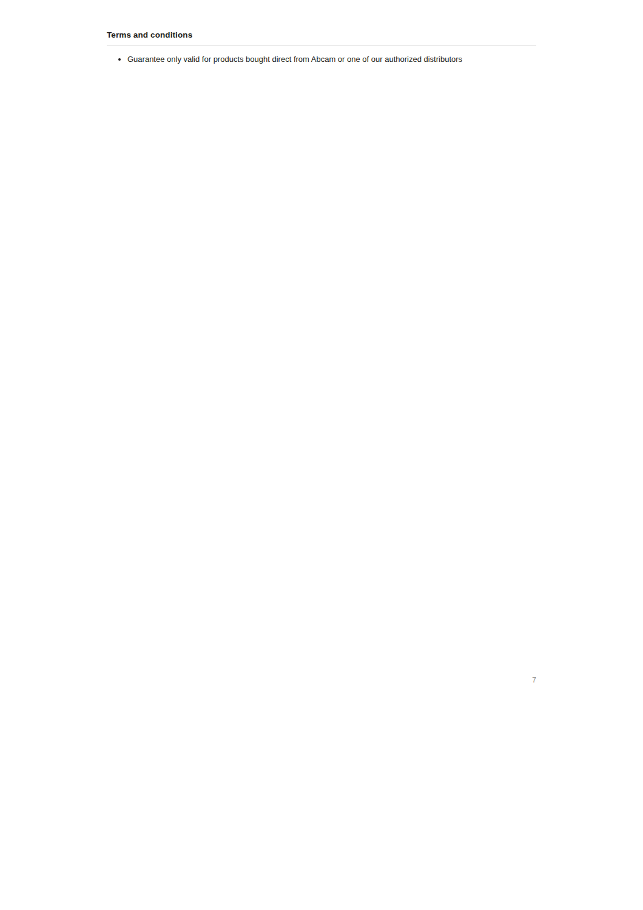Terms and conditions
Guarantee only valid for products bought direct from Abcam or one of our authorized distributors
7